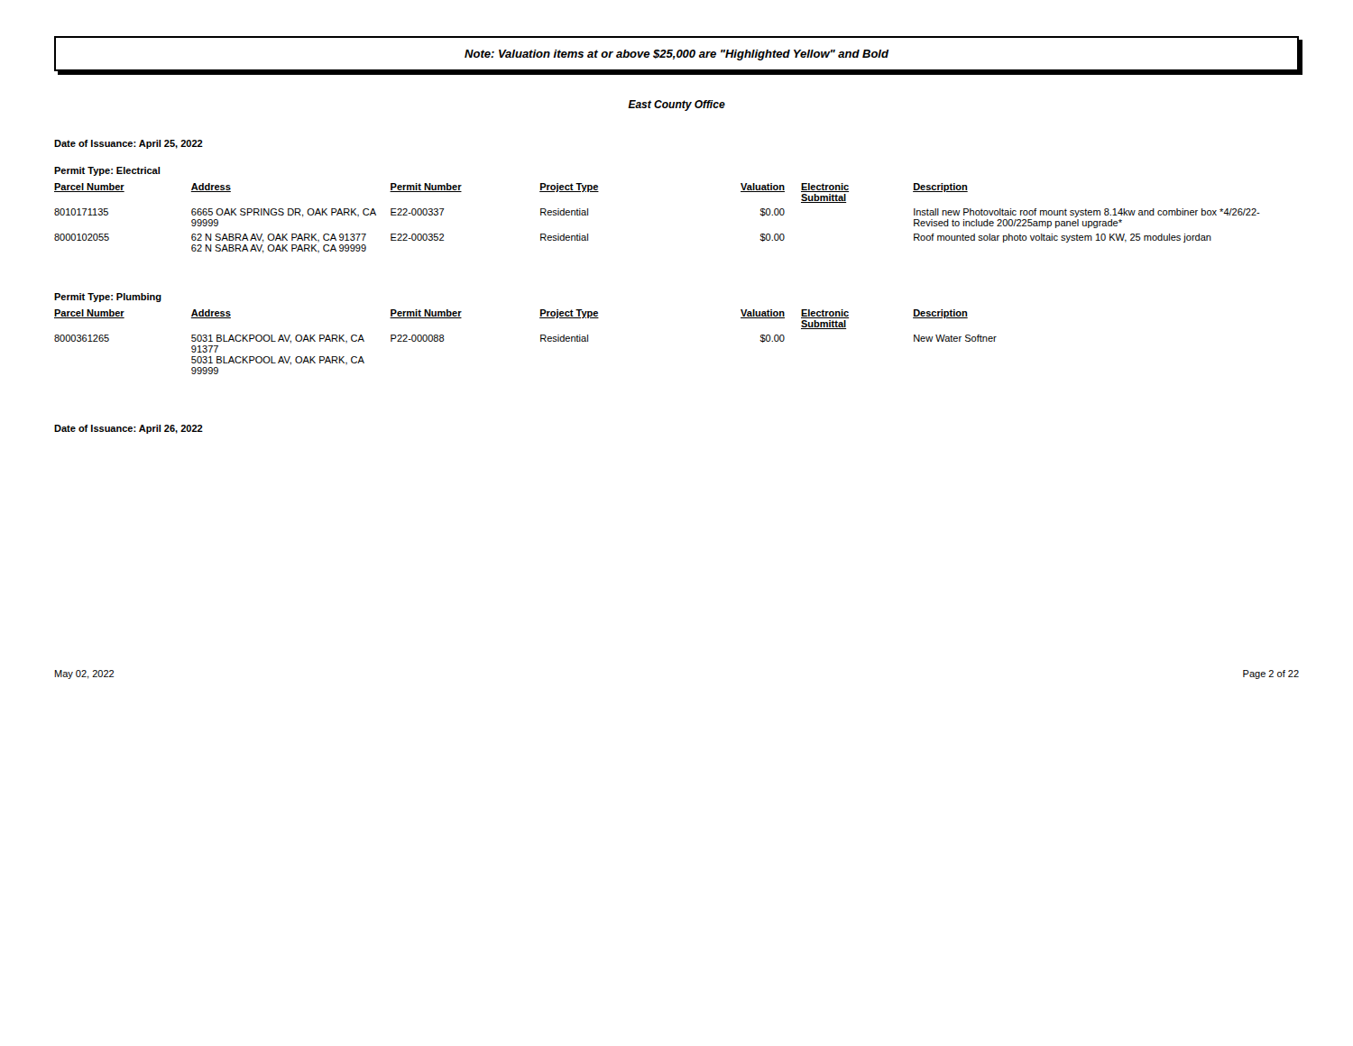Note: Valuation items at or above $25,000 are "Highlighted Yellow" and Bold
East County Office
Date of Issuance: April 25, 2022
Permit Type: Electrical
| Parcel Number | Address | Permit Number | Project Type | Valuation | Electronic Submittal | Description |
| --- | --- | --- | --- | --- | --- | --- |
| 8010171135 | 6665 OAK SPRINGS DR, OAK PARK, CA 99999 | E22-000337 | Residential | $0.00 | | Install new Photovoltaic roof mount system 8.14kw and combiner box *4/26/22-Revised to include 200/225amp panel upgrade* |
| 8000102055 | 62 N SABRA AV, OAK PARK, CA 91377 62 N SABRA AV, OAK PARK, CA 99999 | E22-000352 | Residential | $0.00 | | Roof mounted solar photo voltaic system 10 KW, 25 modules jordan |
Permit Type: Plumbing
| Parcel Number | Address | Permit Number | Project Type | Valuation | Electronic Submittal | Description |
| --- | --- | --- | --- | --- | --- | --- |
| 8000361265 | 5031 BLACKPOOL AV, OAK PARK, CA 91377 5031 BLACKPOOL AV, OAK PARK, CA 99999 | P22-000088 | Residential | $0.00 | | New Water Softner |
Date of Issuance: April 26, 2022
May 02, 2022 Page 2 of 22